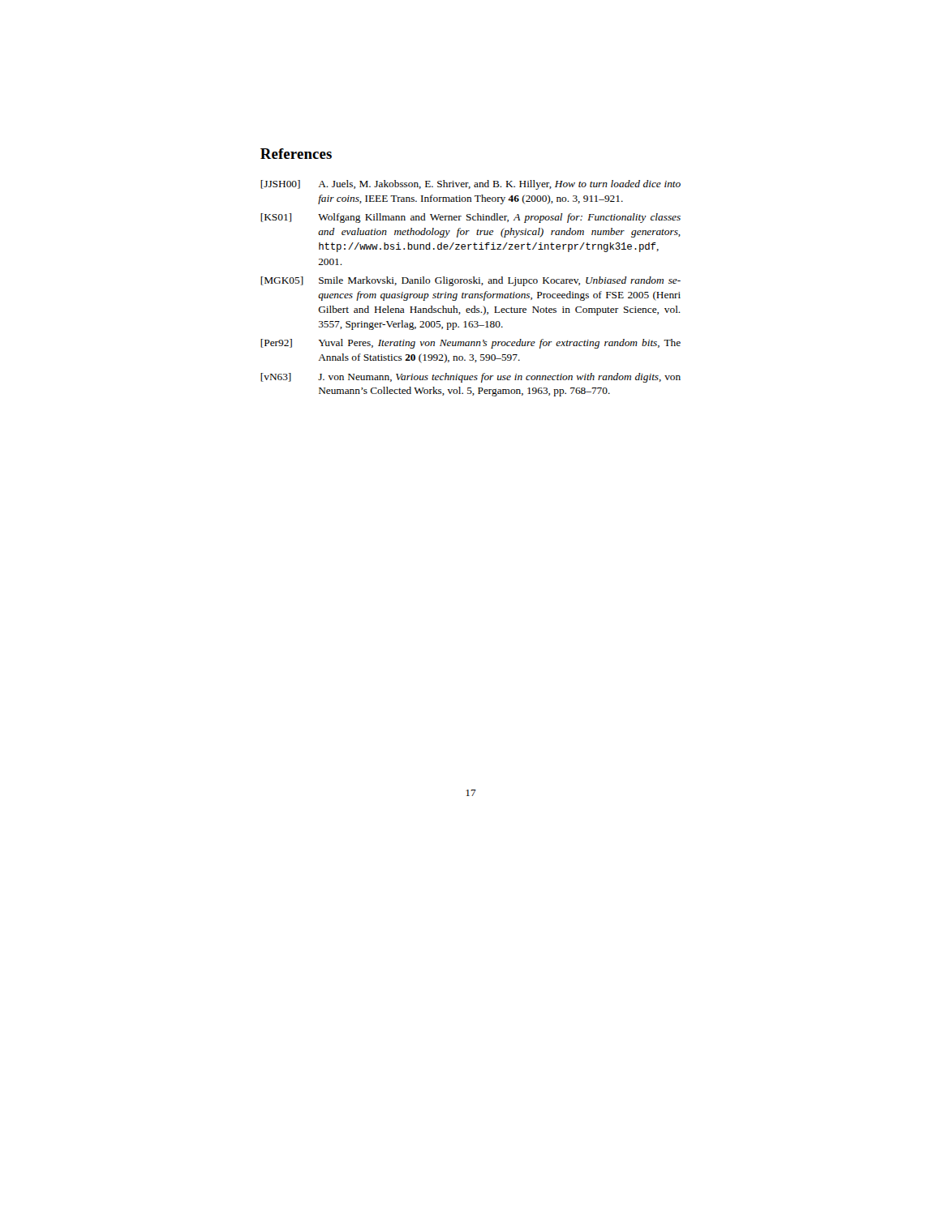References
[JJSH00]
A. Juels, M. Jakobsson, E. Shriver, and B. K. Hillyer, How to turn loaded dice into fair coins, IEEE Trans. Information Theory 46 (2000), no. 3, 911–921.
[KS01]
Wolfgang Killmann and Werner Schindler, A proposal for: Functionality classes and evaluation methodology for true (physical) random number generators, http://www.bsi.bund.de/zertifiz/zert/interpr/trngk31e.pdf, 2001.
[MGK05]
Smile Markovski, Danilo Gligoroski, and Ljupco Kocarev, Unbiased random sequences from quasigroup string transformations, Proceedings of FSE 2005 (Henri Gilbert and Helena Handschuh, eds.), Lecture Notes in Computer Science, vol. 3557, Springer-Verlag, 2005, pp. 163–180.
[Per92]
Yuval Peres, Iterating von Neumann’s procedure for extracting random bits, The Annals of Statistics 20 (1992), no. 3, 590–597.
[vN63]
J. von Neumann, Various techniques for use in connection with random digits, von Neumann’s Collected Works, vol. 5, Pergamon, 1963, pp. 768–770.
17